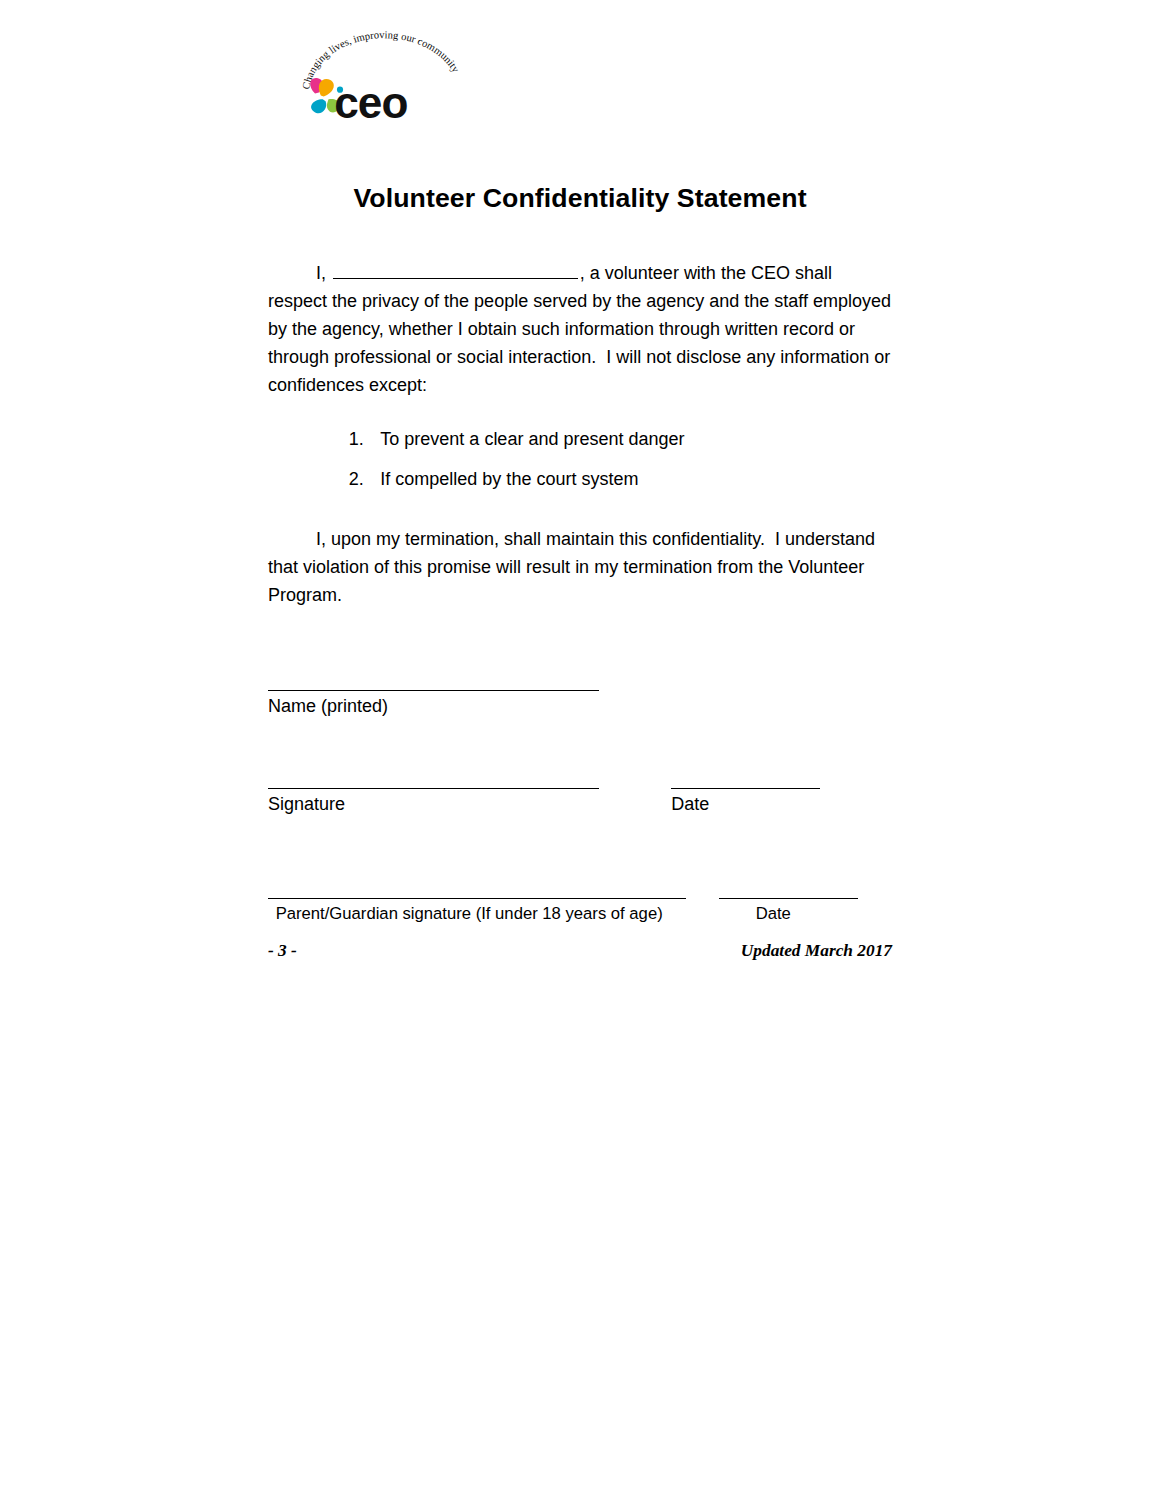Changing lives, improving our community ceo
Volunteer Confidentiality Statement
I, , a volunteer with the CEO shall respect the privacy of the people served by the agency and the staff employed by the agency, whether I obtain such information through written record or through professional or social interaction. I will not disclose any information or confidences except:
To prevent a clear and present danger
If compelled by the court system
I, upon my termination, shall maintain this confidentiality. I understand that violation of this promise will result in my termination from the Volunteer Program.
Name (printed)
Signature Date
Parent/Guardian signature (If under 18 years of age) Date
- 3 - Updated March 2017